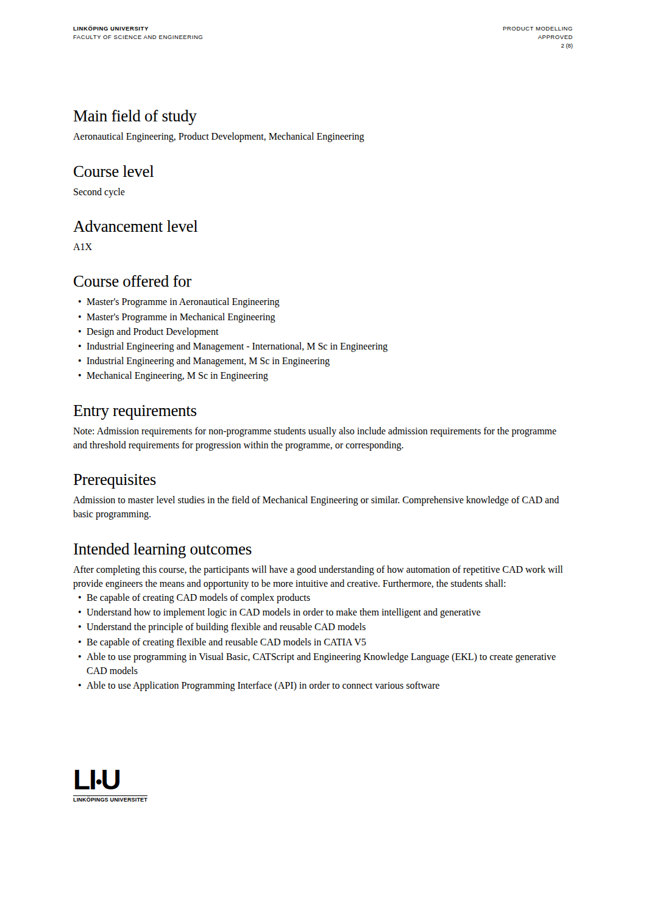Linköping University
Faculty of Science and Engineering
Product Modelling
Approved
2 (8)
Main field of study
Aeronautical Engineering, Product Development, Mechanical Engineering
Course level
Second cycle
Advancement level
A1X
Course offered for
Master's Programme in Aeronautical Engineering
Master's Programme in Mechanical Engineering
Design and Product Development
Industrial Engineering and Management - International, M Sc in Engineering
Industrial Engineering and Management, M Sc in Engineering
Mechanical Engineering, M Sc in Engineering
Entry requirements
Note: Admission requirements for non-programme students usually also include admission requirements for the programme and threshold requirements for progression within the programme, or corresponding.
Prerequisites
Admission to master level studies in the field of Mechanical Engineering or similar. Comprehensive knowledge of CAD and basic programming.
Intended learning outcomes
After completing this course, the participants will have a good understanding of how automation of repetitive CAD work will provide engineers the means and opportunity to be more intuitive and creative. Furthermore, the students shall:
Be capable of creating CAD models of complex products
Understand how to implement logic in CAD models in order to make them intelligent and generative
Understand the principle of building flexible and reusable CAD models
Be capable of creating flexible and reusable CAD models in CATIA V5
Able to use programming in Visual Basic, CATScript and Engineering Knowledge Language (EKL) to create generative CAD models
Able to use Application Programming Interface (API) in order to connect various software
LI•U
LINKÖPINGS UNIVERSITET